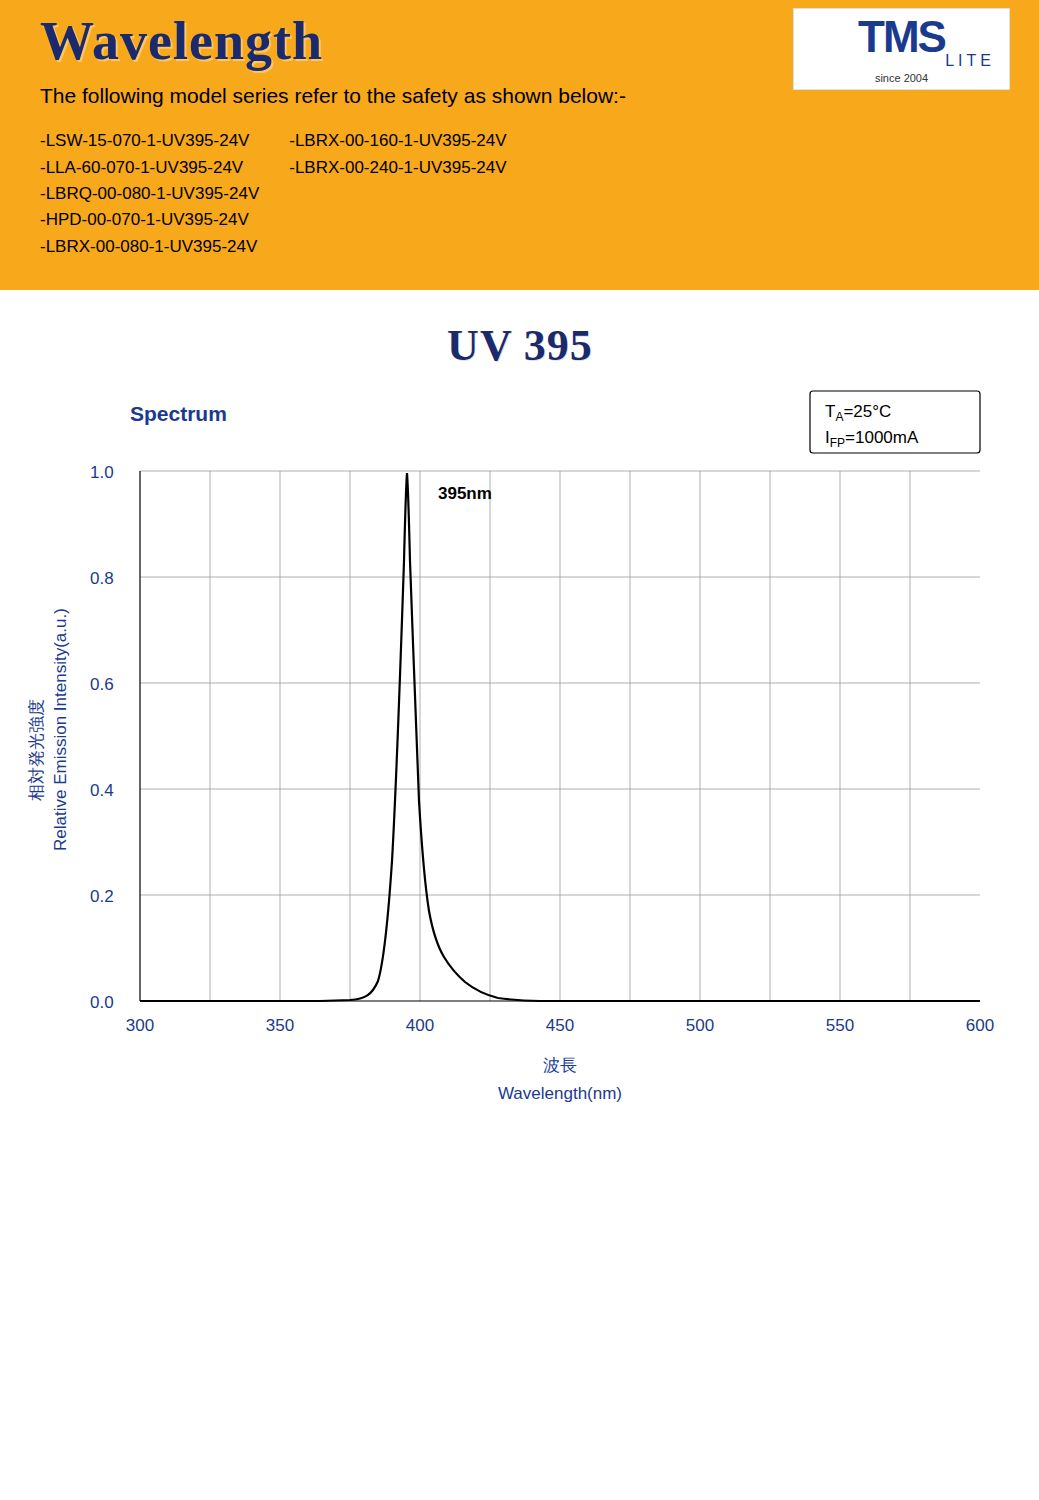TMS LITE since 2004
Wavelength
The following model series refer to the safety as shown below:-
| -LSW-15-070-1-UV395-24V | -LBRX-00-160-1-UV395-24V |
| -LLA-60-070-1-UV395-24V | -LBRX-00-240-1-UV395-24V |
| -LBRQ-00-080-1-UV395-24V | |
| -HPD-00-070-1-UV395-24V | |
| -LBRX-00-080-1-UV395-24V | |
UV 395
Spectrum TA=25°C IFP=1000mA 1.0 0.8 0.6 0.4 0.2 0.0 300 350 400 450 500 550 600 相対発光強度 Relative Emission Intensity(a.u.) 波長 Wavelength(nm) 395nm